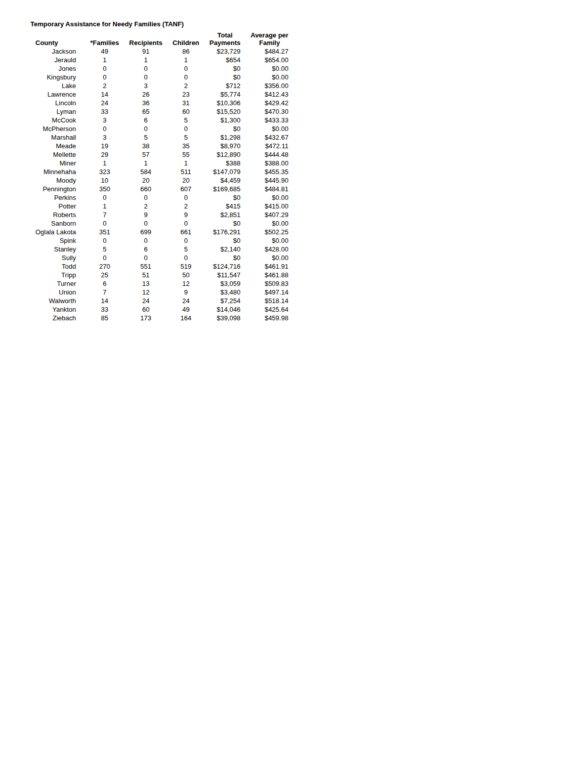Temporary Assistance for Needy Families (TANF)
| County | *Families | Recipients | Children | Total Payments | Average per Family |
| --- | --- | --- | --- | --- | --- |
| Jackson | 49 | 91 | 86 | $23,729 | $484.27 |
| Jerauld | 1 | 1 | 1 | $654 | $654.00 |
| Jones | 0 | 0 | 0 | $0 | $0.00 |
| Kingsbury | 0 | 0 | 0 | $0 | $0.00 |
| Lake | 2 | 3 | 2 | $712 | $356.00 |
| Lawrence | 14 | 26 | 23 | $5,774 | $412.43 |
| Lincoln | 24 | 36 | 31 | $10,306 | $429.42 |
| Lyman | 33 | 65 | 60 | $15,520 | $470.30 |
| McCook | 3 | 6 | 5 | $1,300 | $433.33 |
| McPherson | 0 | 0 | 0 | $0 | $0.00 |
| Marshall | 3 | 5 | 5 | $1,298 | $432.67 |
| Meade | 19 | 38 | 35 | $8,970 | $472.11 |
| Mellette | 29 | 57 | 55 | $12,890 | $444.48 |
| Miner | 1 | 1 | 1 | $388 | $388.00 |
| Minnehaha | 323 | 584 | 511 | $147,079 | $455.35 |
| Moody | 10 | 20 | 20 | $4,459 | $445.90 |
| Pennington | 350 | 660 | 607 | $169,685 | $484.81 |
| Perkins | 0 | 0 | 0 | $0 | $0.00 |
| Potter | 1 | 2 | 2 | $415 | $415.00 |
| Roberts | 7 | 9 | 9 | $2,851 | $407.29 |
| Sanborn | 0 | 0 | 0 | $0 | $0.00 |
| Oglala Lakota | 351 | 699 | 661 | $176,291 | $502.25 |
| Spink | 0 | 0 | 0 | $0 | $0.00 |
| Stanley | 5 | 6 | 5 | $2,140 | $428.00 |
| Sully | 0 | 0 | 0 | $0 | $0.00 |
| Todd | 270 | 551 | 519 | $124,716 | $461.91 |
| Tripp | 25 | 51 | 50 | $11,547 | $461.88 |
| Turner | 6 | 13 | 12 | $3,059 | $509.83 |
| Union | 7 | 12 | 9 | $3,480 | $497.14 |
| Walworth | 14 | 24 | 24 | $7,254 | $518.14 |
| Yankton | 33 | 60 | 49 | $14,046 | $425.64 |
| Ziebach | 85 | 173 | 164 | $39,098 | $459.98 |